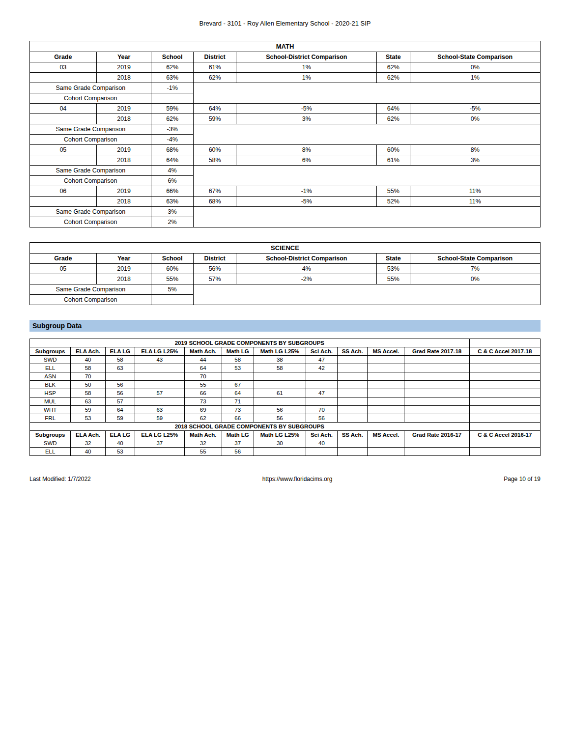Brevard - 3101 - Roy Allen Elementary School - 2020-21 SIP
| MATH |
| Grade | Year | School | District | School-District Comparison | State | School-State Comparison |
| 03 | 2019 | 62% | 61% | 1% | 62% | 0% |
| | 2018 | 63% | 62% | 1% | 62% | 1% |
| Same Grade Comparison | -1% | |
| Cohort Comparison | | |
| 04 | 2019 | 59% | 64% | -5% | 64% | -5% |
| | 2018 | 62% | 59% | 3% | 62% | 0% |
| Same Grade Comparison | -3% | |
| Cohort Comparison | -4% | |
| 05 | 2019 | 68% | 60% | 8% | 60% | 8% |
| | 2018 | 64% | 58% | 6% | 61% | 3% |
| Same Grade Comparison | 4% | |
| Cohort Comparison | 6% | |
| 06 | 2019 | 66% | 67% | -1% | 55% | 11% |
| | 2018 | 63% | 68% | -5% | 52% | 11% |
| Same Grade Comparison | 3% | |
| Cohort Comparison | 2% | |
| SCIENCE |
| Grade | Year | School | District | School-District Comparison | State | School-State Comparison |
| 05 | 2019 | 60% | 56% | 4% | 53% | 7% |
| | 2018 | 55% | 57% | -2% | 55% | 0% |
| Same Grade Comparison | 5% | |
| Cohort Comparison | | |
Subgroup Data
| 2019 SCHOOL GRADE COMPONENTS BY SUBGROUPS |
| Subgroups | ELA Ach. | ELA LG | ELA LG L25% | Math Ach. | Math LG | Math LG L25% | Sci Ach. | SS Ach. | MS Accel. | Grad Rate 2017-18 | C & C Accel 2017-18 |
| SWD | 40 | 58 | 43 | 44 | 58 | 38 | 47 | | | | |
| ELL | 58 | 63 | | 64 | 53 | 58 | 42 | | | | |
| ASN | 70 | | | 70 | | | | | | | |
| BLK | 50 | 56 | | 55 | 67 | | | | | | |
| HSP | 58 | 56 | 57 | 66 | 64 | 61 | 47 | | | | |
| MUL | 63 | 57 | | 73 | 71 | | | | | | |
| WHT | 59 | 64 | 63 | 69 | 73 | 56 | 70 | | | | |
| FRL | 53 | 59 | 59 | 62 | 66 | 56 | 56 | | | | |
| 2018 SCHOOL GRADE COMPONENTS BY SUBGROUPS |
| Subgroups | ELA Ach. | ELA LG | ELA LG L25% | Math Ach. | Math LG | Math LG L25% | Sci Ach. | SS Ach. | MS Accel. | Grad Rate 2016-17 | C & C Accel 2016-17 |
| SWD | 32 | 40 | 37 | 32 | 37 | 30 | 40 | | | | |
| ELL | 40 | 53 | | 55 | 56 | | | | | | |
Last Modified: 1/7/2022 https://www.floridacims.org Page 10 of 19